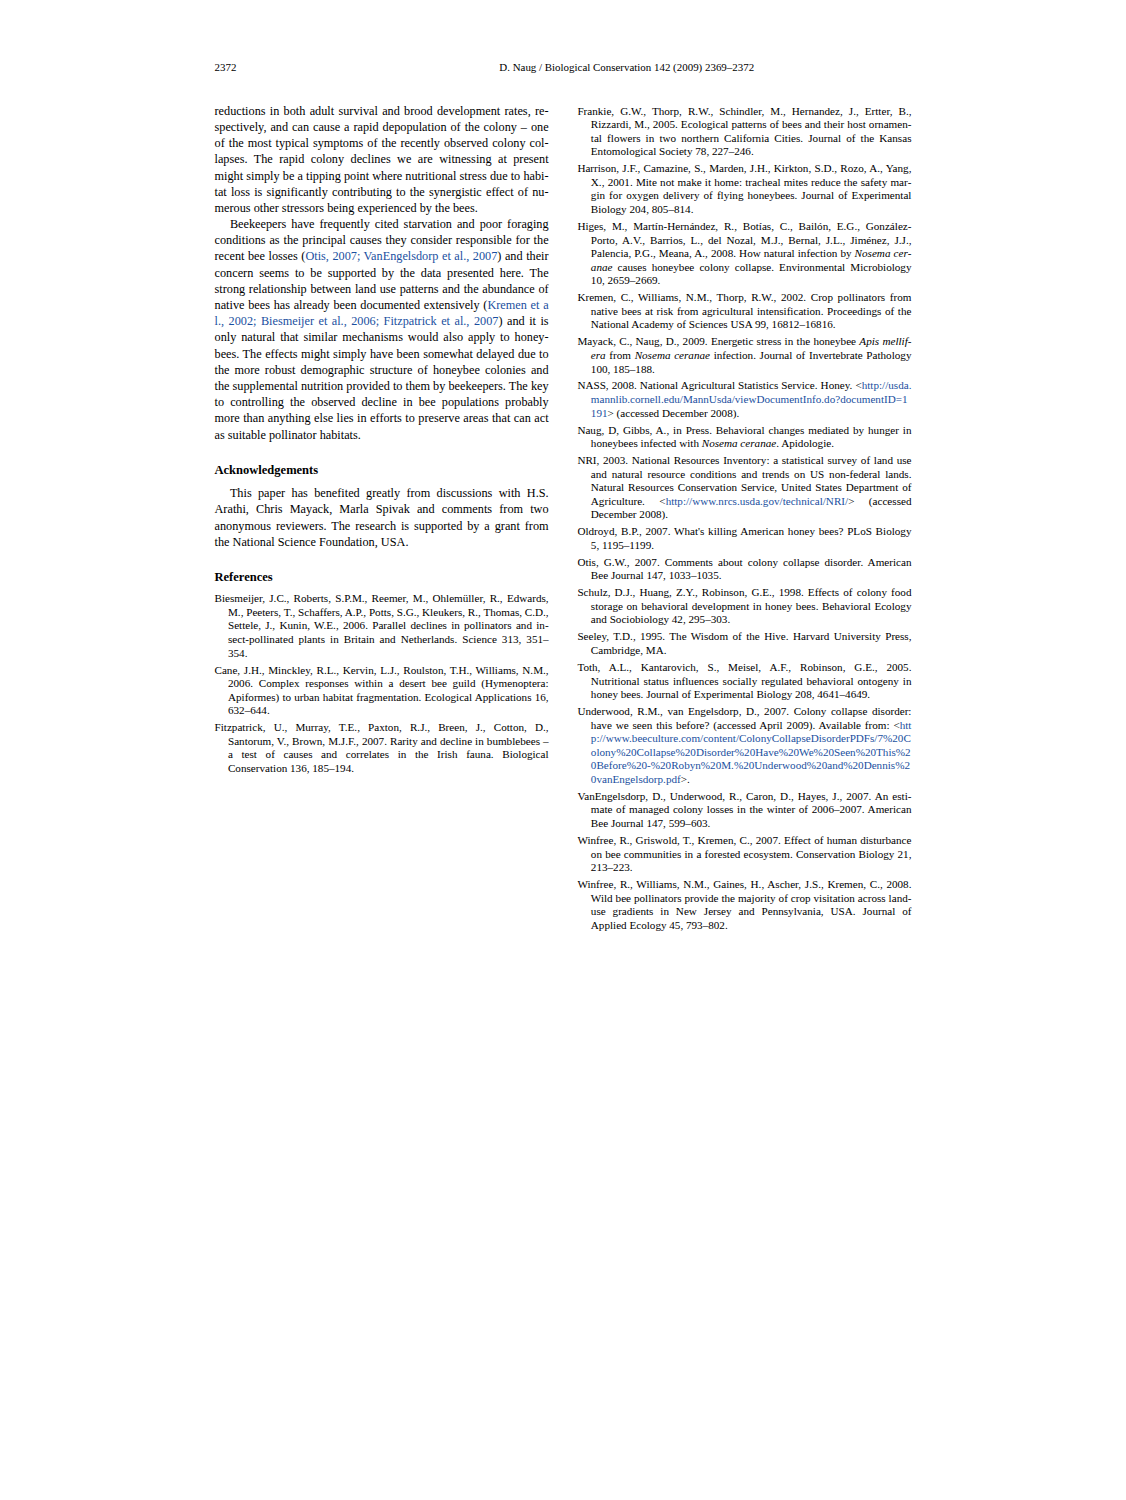2372 D. Naug / Biological Conservation 142 (2009) 2369–2372
reductions in both adult survival and brood development rates, respectively, and can cause a rapid depopulation of the colony – one of the most typical symptoms of the recently observed colony collapses. The rapid colony declines we are witnessing at present might simply be a tipping point where nutritional stress due to habitat loss is significantly contributing to the synergistic effect of numerous other stressors being experienced by the bees.
Beekeepers have frequently cited starvation and poor foraging conditions as the principal causes they consider responsible for the recent bee losses (Otis, 2007; VanEngelsdorp et al., 2007) and their concern seems to be supported by the data presented here. The strong relationship between land use patterns and the abundance of native bees has already been documented extensively (Kremen et al., 2002; Biesmeijer et al., 2006; Fitzpatrick et al., 2007) and it is only natural that similar mechanisms would also apply to honeybees. The effects might simply have been somewhat delayed due to the more robust demographic structure of honeybee colonies and the supplemental nutrition provided to them by beekeepers. The key to controlling the observed decline in bee populations probably more than anything else lies in efforts to preserve areas that can act as suitable pollinator habitats.
Acknowledgements
This paper has benefited greatly from discussions with H.S. Arathi, Chris Mayack, Marla Spivak and comments from two anonymous reviewers. The research is supported by a grant from the National Science Foundation, USA.
References
Biesmeijer, J.C., Roberts, S.P.M., Reemer, M., Ohlemüller, R., Edwards, M., Peeters, T., Schaffers, A.P., Potts, S.G., Kleukers, R., Thomas, C.D., Settele, J., Kunin, W.E., 2006. Parallel declines in pollinators and insect-pollinated plants in Britain and Netherlands. Science 313, 351–354.
Cane, J.H., Minckley, R.L., Kervin, L.J., Roulston, T.H., Williams, N.M., 2006. Complex responses within a desert bee guild (Hymenoptera: Apiformes) to urban habitat fragmentation. Ecological Applications 16, 632–644.
Fitzpatrick, U., Murray, T.E., Paxton, R.J., Breen, J., Cotton, D., Santorum, V., Brown, M.J.F., 2007. Rarity and decline in bumblebees – a test of causes and correlates in the Irish fauna. Biological Conservation 136, 185–194.
Frankie, G.W., Thorp, R.W., Schindler, M., Hernandez, J., Ertter, B., Rizzardi, M., 2005. Ecological patterns of bees and their host ornamental flowers in two northern California Cities. Journal of the Kansas Entomological Society 78, 227–246.
Harrison, J.F., Camazine, S., Marden, J.H., Kirkton, S.D., Rozo, A., Yang, X., 2001. Mite not make it home: tracheal mites reduce the safety margin for oxygen delivery of flying honeybees. Journal of Experimental Biology 204, 805–814.
Higes, M., Martín-Hernández, R., Botías, C., Bailón, E.G., González-Porto, A.V., Barrios, L., del Nozal, M.J., Bernal, J.L., Jiménez, J.J., Palencia, P.G., Meana, A., 2008. How natural infection by Nosema ceranae causes honeybee colony collapse. Environmental Microbiology 10, 2659–2669.
Kremen, C., Williams, N.M., Thorp, R.W., 2002. Crop pollinators from native bees at risk from agricultural intensification. Proceedings of the National Academy of Sciences USA 99, 16812–16816.
Mayack, C., Naug, D., 2009. Energetic stress in the honeybee Apis mellifera from Nosema ceranae infection. Journal of Invertebrate Pathology 100, 185–188.
NASS, 2008. National Agricultural Statistics Service. Honey. <http://usda.mannlib.cornell.edu/MannUsda/viewDocumentInfo.do?documentID=1191> (accessed December 2008).
Naug, D, Gibbs, A., in Press. Behavioral changes mediated by hunger in honeybees infected with Nosema ceranae. Apidologie.
NRI, 2003. National Resources Inventory: a statistical survey of land use and natural resource conditions and trends on US non-federal lands. Natural Resources Conservation Service, United States Department of Agriculture. <http://www.nrcs.usda.gov/technical/NRI/> (accessed December 2008).
Oldroyd, B.P., 2007. What's killing American honey bees? PLoS Biology 5, 1195–1199.
Otis, G.W., 2007. Comments about colony collapse disorder. American Bee Journal 147, 1033–1035.
Schulz, D.J., Huang, Z.Y., Robinson, G.E., 1998. Effects of colony food storage on behavioral development in honey bees. Behavioral Ecology and Sociobiology 42, 295–303.
Seeley, T.D., 1995. The Wisdom of the Hive. Harvard University Press, Cambridge, MA.
Toth, A.L., Kantarovich, S., Meisel, A.F., Robinson, G.E., 2005. Nutritional status influences socially regulated behavioral ontogeny in honey bees. Journal of Experimental Biology 208, 4641–4649.
Underwood, R.M., van Engelsdorp, D., 2007. Colony collapse disorder: have we seen this before? (accessed April 2009). Available from: <http://www.beeculture.com/content/ColonyCollapseDisorderPDFs/7%20Colony%20Collapse%20Disorder%20Have%20We%20Seen%20This%20Before%20-%20Robyn%20M.%20Underwood%20and%20Dennis%20vanEngelsdorp.pdf>.
VanEngelsdorp, D., Underwood, R., Caron, D., Hayes, J., 2007. An estimate of managed colony losses in the winter of 2006–2007. American Bee Journal 147, 599–603.
Winfree, R., Griswold, T., Kremen, C., 2007. Effect of human disturbance on bee communities in a forested ecosystem. Conservation Biology 21, 213–223.
Winfree, R., Williams, N.M., Gaines, H., Ascher, J.S., Kremen, C., 2008. Wild bee pollinators provide the majority of crop visitation across land-use gradients in New Jersey and Pennsylvania, USA. Journal of Applied Ecology 45, 793–802.